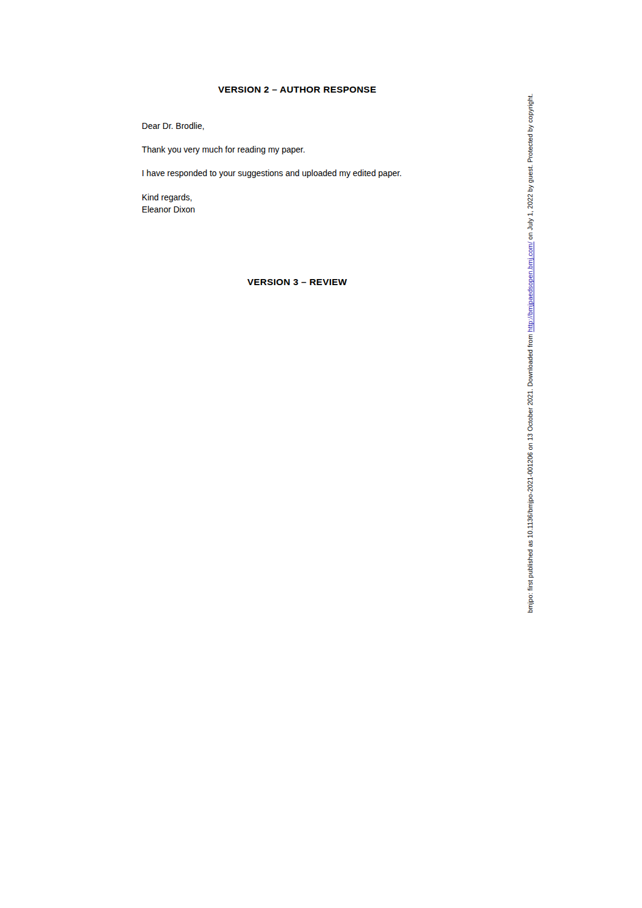VERSION 2 – AUTHOR RESPONSE
Dear Dr. Brodlie,
Thank you very much for reading my paper.
I have responded to your suggestions and uploaded my edited paper.
Kind regards,
Eleanor Dixon
VERSION 3 – REVIEW
bmjpo: first published as 10.1136/bmjpo-2021-001206 on 13 October 2021. Downloaded from http://bmjpaedsopen.bmj.com/ on July 1, 2022 by guest. Protected by copyright.